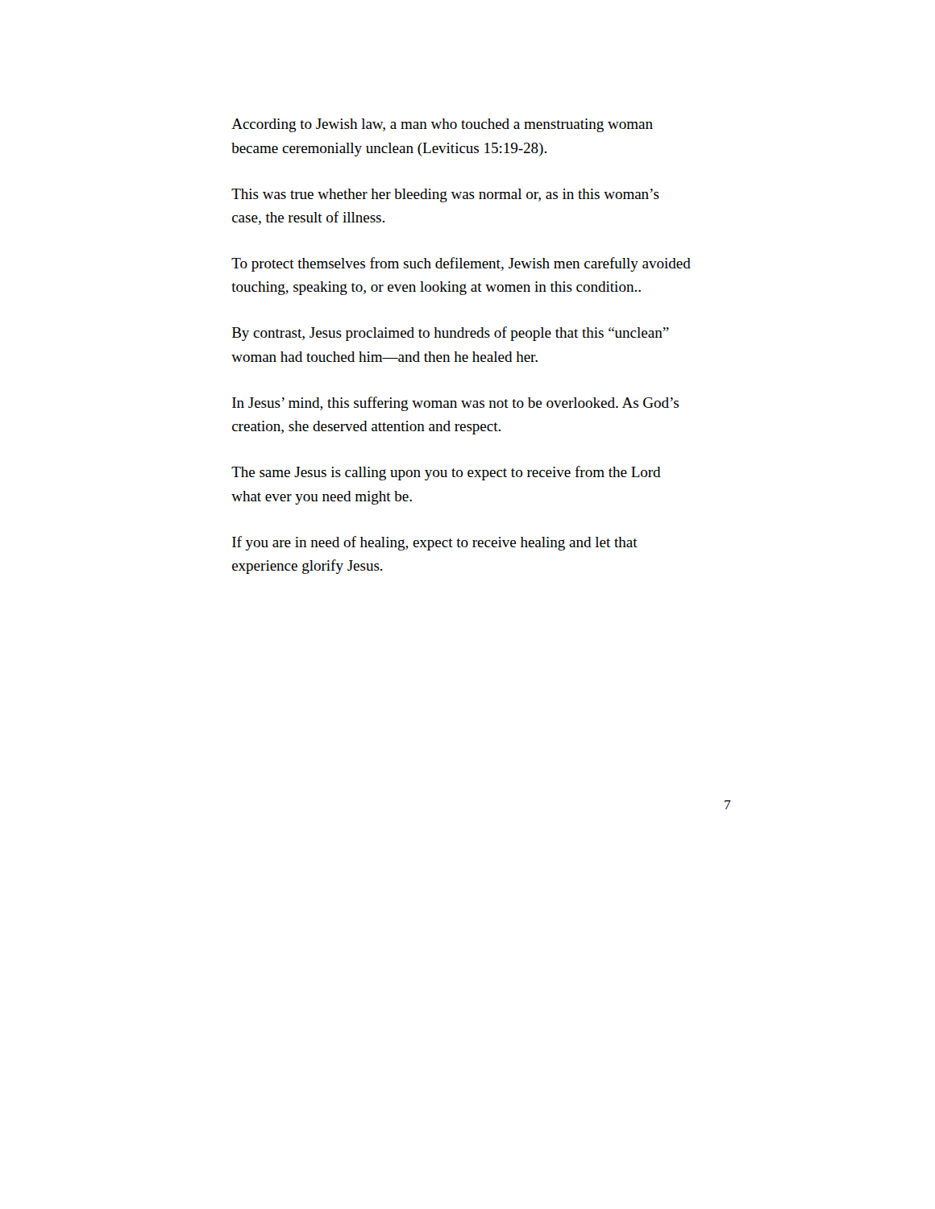According to Jewish law, a man who touched a menstruating woman became ceremonially unclean (Leviticus 15:19-28).
This was true whether her bleeding was normal or, as in this woman’s case, the result of illness.
To protect themselves from such defilement, Jewish men carefully avoided touching, speaking to, or even looking at women in this condition..
By contrast, Jesus proclaimed to hundreds of people that this “unclean” woman had touched him—and then he healed her.
In Jesus’ mind, this suffering woman was not to be overlooked. As God’s creation, she deserved attention and respect.
The same Jesus is calling upon you to expect to receive from the Lord what ever you need might be.
If you are in need of healing, expect to receive healing and let that experience glorify Jesus.
7